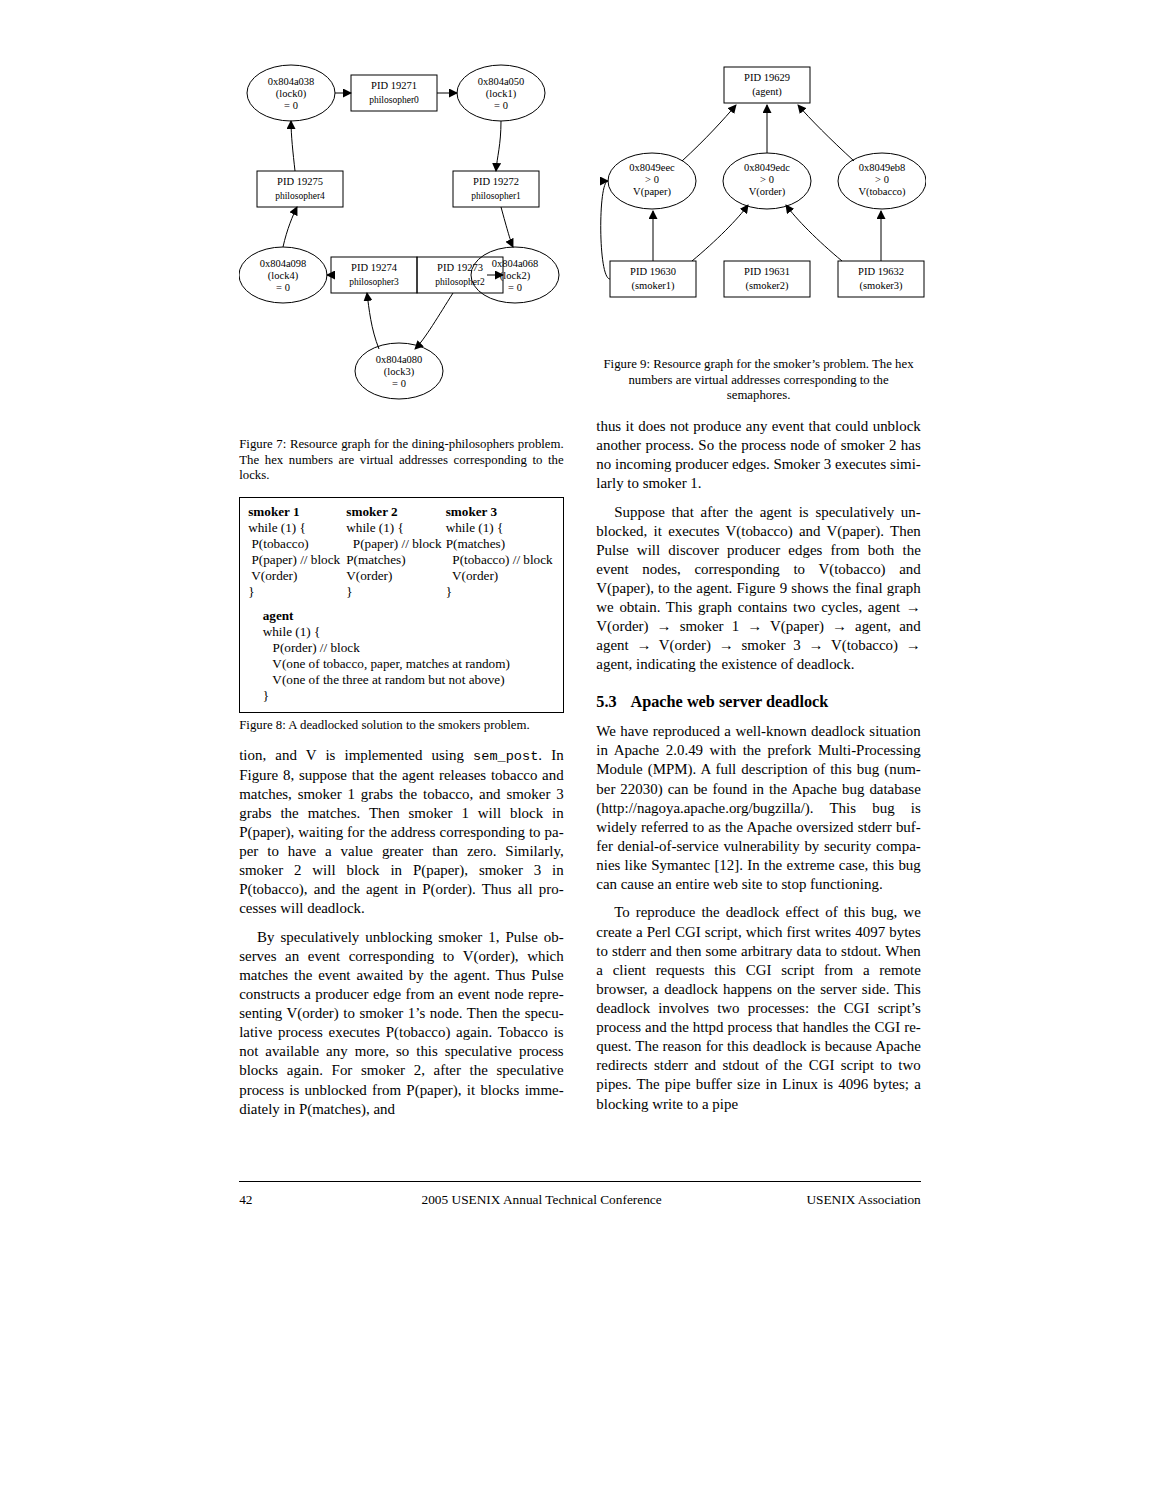0x804a038 (lock0) = 0 PID 19271 philosopher0 0x804a050 (lock1) = 0 PID 19275 philosopher4 PID 19272 philosopher1 0x804a098 (lock4) = 0 PID 19274 philosopher3 PID 19273 philosopher2 0x804a068 (lock2) = 0 0x804a080 (lock3) = 0
Figure 7: Resource graph for the dining-philosophers problem. The hex numbers are virtual addresses corresponding to the locks.
| smoker 1 | smoker 2 | smoker 3 |
| while (1) { | while (1) { | while (1) { |
| P(tobacco) | P(paper) // block | P(matches) |
| P(paper) // block | P(matches) | P(tobacco) // block |
| V(order) | V(order) | V(order) |
| } | } | } |
agent
while (1) {
P(order) // block
V(one of tobacco, paper, matches at random)
V(one of the three at random but not above)
}
Figure 8: A deadlocked solution to the smokers problem.
tion, and V is implemented using sem_post. In Figure 8, suppose that the agent releases tobacco and matches, smoker 1 grabs the tobacco, and smoker 3 grabs the matches. Then smoker 1 will block in P(paper), waiting for the address corresponding to paper to have a value greater than zero. Similarly, smoker 2 will block in P(paper), smoker 3 in P(tobacco), and the agent in P(order). Thus all processes will deadlock.
By speculatively unblocking smoker 1, Pulse observes an event corresponding to V(order), which matches the event awaited by the agent. Thus Pulse constructs a producer edge from an event node representing V(order) to smoker 1’s node. Then the speculative process executes P(tobacco) again. Tobacco is not available any more, so this speculative process blocks again. For smoker 2, after the speculative process is unblocked from P(paper), it blocks immediately in P(matches), and
PID 19629 (agent) 0x8049eec > 0 V(paper) 0x8049edc > 0 V(order) 0x8049eb8 > 0 V(tobacco) PID 19630 (smoker1) PID 19631 (smoker2) PID 19632 (smoker3)
Figure 9: Resource graph for the smoker’s problem. The hex numbers are virtual addresses corresponding to the semaphores.
thus it does not produce any event that could unblock another process. So the process node of smoker 2 has no incoming producer edges. Smoker 3 executes similarly to smoker 1.
Suppose that after the agent is speculatively unblocked, it executes V(tobacco) and V(paper). Then Pulse will discover producer edges from both the event nodes, corresponding to V(tobacco) and V(paper), to the agent. Figure 9 shows the final graph we obtain. This graph contains two cycles, agent → V(order) → smoker 1 → V(paper) → agent, and agent → V(order) → smoker 3 → V(tobacco) → agent, indicating the existence of deadlock.
5.3 Apache web server deadlock
We have reproduced a well-known deadlock situation in Apache 2.0.49 with the prefork Multi-Processing Module (MPM). A full description of this bug (number 22030) can be found in the Apache bug database (http://nagoya.apache.org/bugzilla/). This bug is widely referred to as the Apache oversized stderr buffer denial-of-service vulnerability by security companies like Symantec [12]. In the extreme case, this bug can cause an entire web site to stop functioning.
To reproduce the deadlock effect of this bug, we create a Perl CGI script, which first writes 4097 bytes to stderr and then some arbitrary data to stdout. When a client requests this CGI script from a remote browser, a deadlock happens on the server side. This deadlock involves two processes: the CGI script’s process and the httpd process that handles the CGI request. The reason for this deadlock is because Apache redirects stderr and stdout of the CGI script to two pipes. The pipe buffer size in Linux is 4096 bytes; a blocking write to a pipe
42
2005 USENIX Annual Technical Conference
USENIX Association